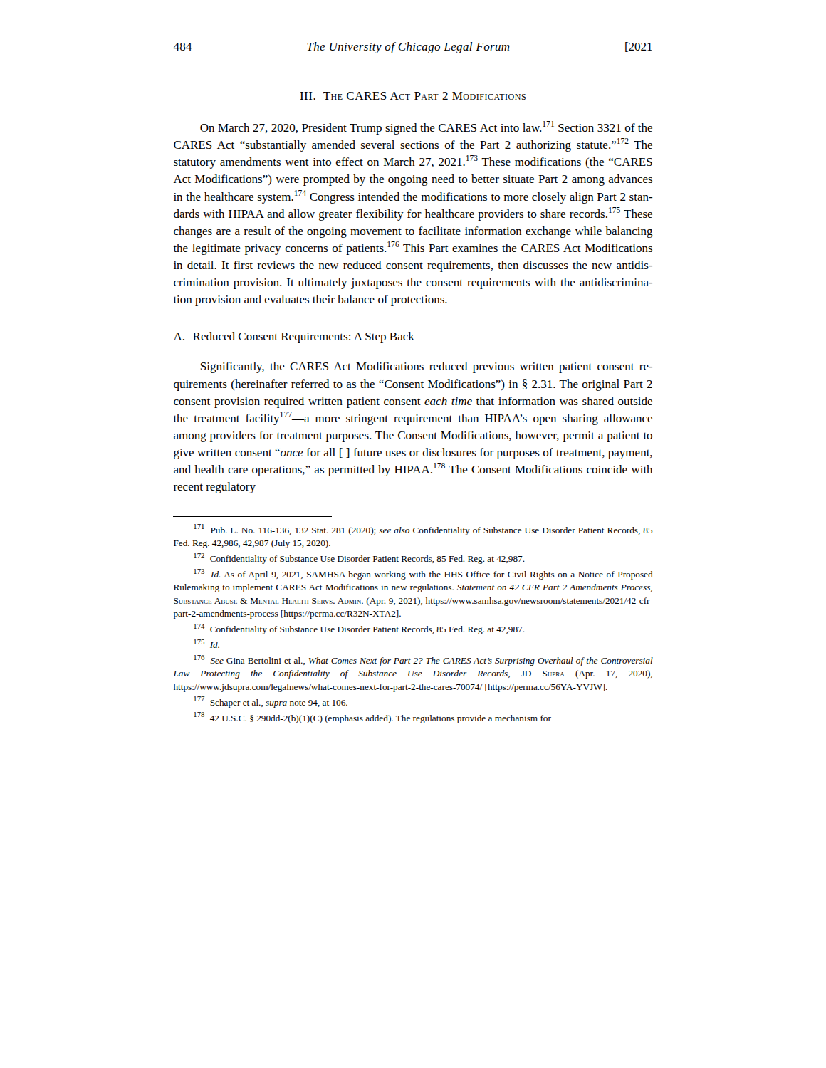484 The University of Chicago Legal Forum [2021
III. The CARES Act Part 2 Modifications
On March 27, 2020, President Trump signed the CARES Act into law.171 Section 3321 of the CARES Act “substantially amended several sections of the Part 2 authorizing statute.”172 The statutory amendments went into effect on March 27, 2021.173 These modifications (the “CARES Act Modifications”) were prompted by the ongoing need to better situate Part 2 among advances in the healthcare system.174 Congress intended the modifications to more closely align Part 2 standards with HIPAA and allow greater flexibility for healthcare providers to share records.175 These changes are a result of the ongoing movement to facilitate information exchange while balancing the legitimate privacy concerns of patients.176 This Part examines the CARES Act Modifications in detail. It first reviews the new reduced consent requirements, then discusses the new antidiscrimination provision. It ultimately juxtaposes the consent requirements with the antidiscrimination provision and evaluates their balance of protections.
A. Reduced Consent Requirements: A Step Back
Significantly, the CARES Act Modifications reduced previous written patient consent requirements (hereinafter referred to as the “Consent Modifications”) in § 2.31. The original Part 2 consent provision required written patient consent each time that information was shared outside the treatment facility177—a more stringent requirement than HIPAA’s open sharing allowance among providers for treatment purposes. The Consent Modifications, however, permit a patient to give written consent “once for all [ ] future uses or disclosures for purposes of treatment, payment, and health care operations,” as permitted by HIPAA.178 The Consent Modifications coincide with recent regulatory
171 Pub. L. No. 116-136, 132 Stat. 281 (2020); see also Confidentiality of Substance Use Disorder Patient Records, 85 Fed. Reg. 42,986, 42,987 (July 15, 2020).
172 Confidentiality of Substance Use Disorder Patient Records, 85 Fed. Reg. at 42,987.
173 Id. As of April 9, 2021, SAMHSA began working with the HHS Office for Civil Rights on a Notice of Proposed Rulemaking to implement CARES Act Modifications in new regulations. Statement on 42 CFR Part 2 Amendments Process, Substance Abuse & Mental Health Servs. Admin. (Apr. 9, 2021), https://www.samhsa.gov/newsroom/statements/2021/42-cfr-part-2-amendments-process [https://perma.cc/R32N-XTA2].
174 Confidentiality of Substance Use Disorder Patient Records, 85 Fed. Reg. at 42,987.
175 Id.
176 See Gina Bertolini et al., What Comes Next for Part 2? The CARES Act’s Surprising Overhaul of the Controversial Law Protecting the Confidentiality of Substance Use Disorder Records, JD Supra (Apr. 17, 2020), https://www.jdsupra.com/legalnews/what-comes-next-for-part-2-the-cares-70074/ [https://perma.cc/56YA-YVJW].
177 Schaper et al., supra note 94, at 106.
178 42 U.S.C. § 290dd-2(b)(1)(C) (emphasis added). The regulations provide a mechanism for